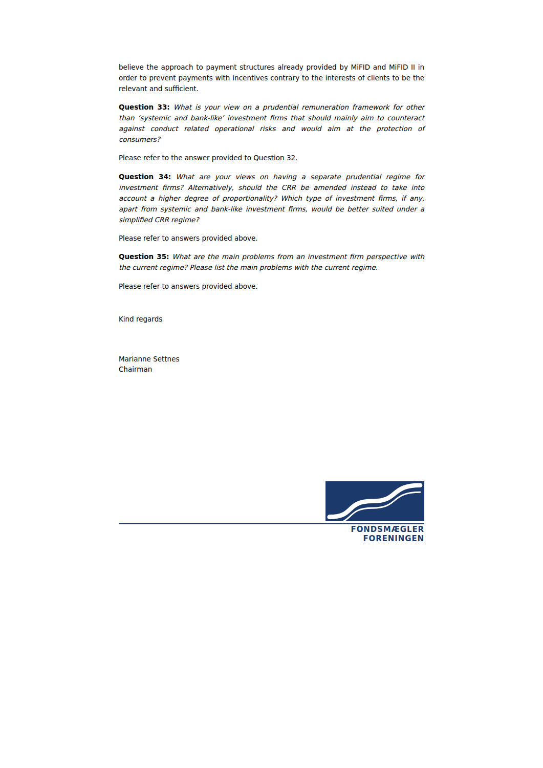believe the approach to payment structures already provided by MiFID and MiFID II in order to prevent payments with incentives contrary to the interests of clients to be the relevant and sufficient.
Question 33: What is your view on a prudential remuneration framework for other than ‘systemic and bank-like’ investment firms that should mainly aim to counteract against conduct related operational risks and would aim at the protection of consumers?
Please refer to the answer provided to Question 32.
Question 34: What are your views on having a separate prudential regime for investment firms? Alternatively, should the CRR be amended instead to take into account a higher degree of proportionality? Which type of investment firms, if any, apart from systemic and bank-like investment firms, would be better suited under a simplified CRR regime?
Please refer to answers provided above.
Question 35: What are the main problems from an investment firm perspective with the current regime? Please list the main problems with the current regime.
Please refer to answers provided above.
Kind regards
Marianne Settnes
Chairman
FONDSMÆGLER
FORENINGEN